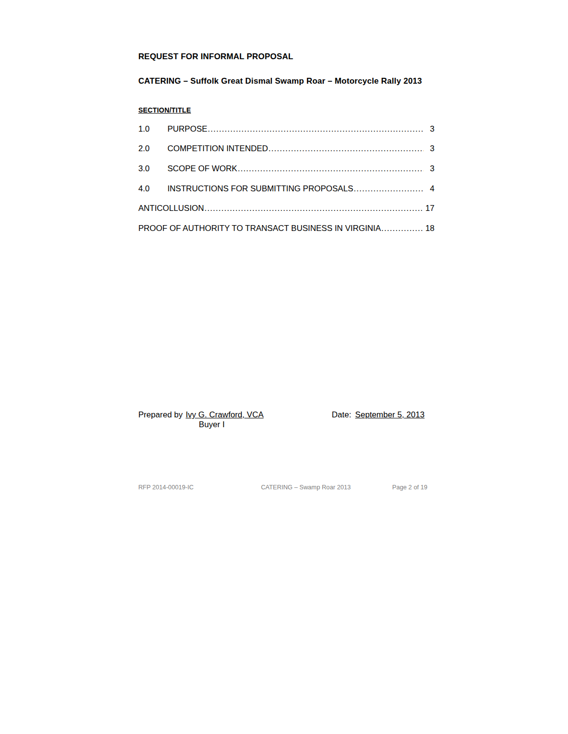REQUEST FOR INFORMAL PROPOSAL
CATERING – Suffolk Great Dismal Swamp Roar – Motorcycle Rally 2013
SECTION/TITLE
1.0 PURPOSE ................................................................................................................. 3
2.0 COMPETITION INTENDED .................................................................................. 3
3.0 SCOPE OF WORK ................................................................................................ 3
4.0 INSTRUCTIONS FOR SUBMITTING PROPOSALS ............................................. 4
ANTICOLLUSION ......................................................................................................... 17
PROOF OF AUTHORITY TO TRANSACT BUSINESS IN VIRGINIA ........................... 18
Prepared by Ivy G. Crawford, VCA Buyer I
Date: September 5, 2013
RFP 2014-00019-IC CATERING – Swamp Roar 2013 Page 2 of 19